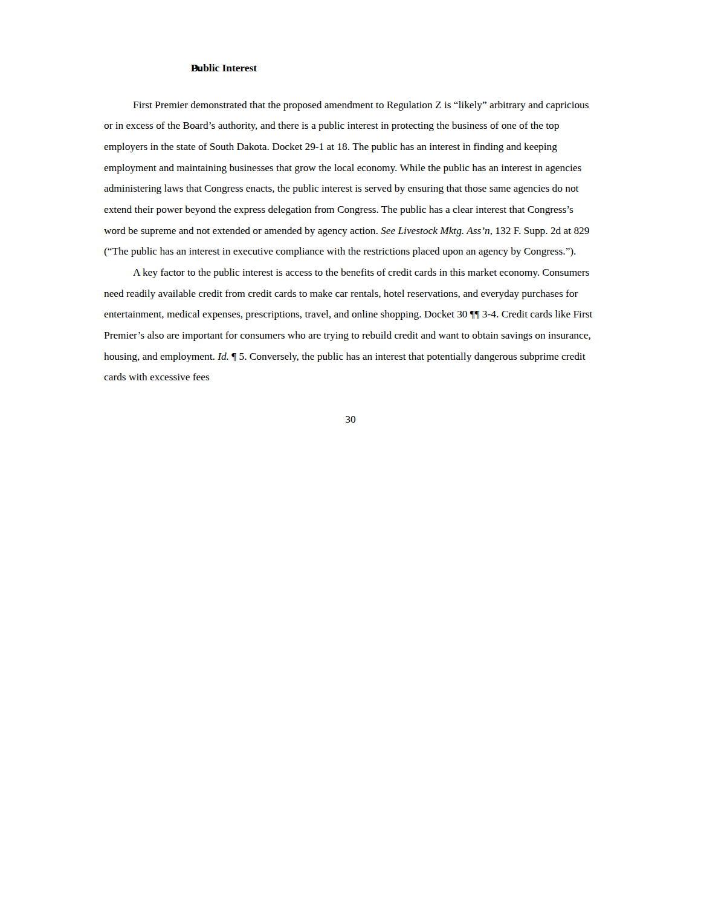D. Public Interest
First Premier demonstrated that the proposed amendment to Regulation Z is “likely” arbitrary and capricious or in excess of the Board’s authority, and there is a public interest in protecting the business of one of the top employers in the state of South Dakota. Docket 29-1 at 18. The public has an interest in finding and keeping employment and maintaining businesses that grow the local economy. While the public has an interest in agencies administering laws that Congress enacts, the public interest is served by ensuring that those same agencies do not extend their power beyond the express delegation from Congress. The public has a clear interest that Congress’s word be supreme and not extended or amended by agency action. See Livestock Mktg. Ass’n, 132 F. Supp. 2d at 829 (“The public has an interest in executive compliance with the restrictions placed upon an agency by Congress.”).
A key factor to the public interest is access to the benefits of credit cards in this market economy. Consumers need readily available credit from credit cards to make car rentals, hotel reservations, and everyday purchases for entertainment, medical expenses, prescriptions, travel, and online shopping. Docket 30 ¶¶ 3-4. Credit cards like First Premier’s also are important for consumers who are trying to rebuild credit and want to obtain savings on insurance, housing, and employment. Id. ¶ 5. Conversely, the public has an interest that potentially dangerous subprime credit cards with excessive fees
30